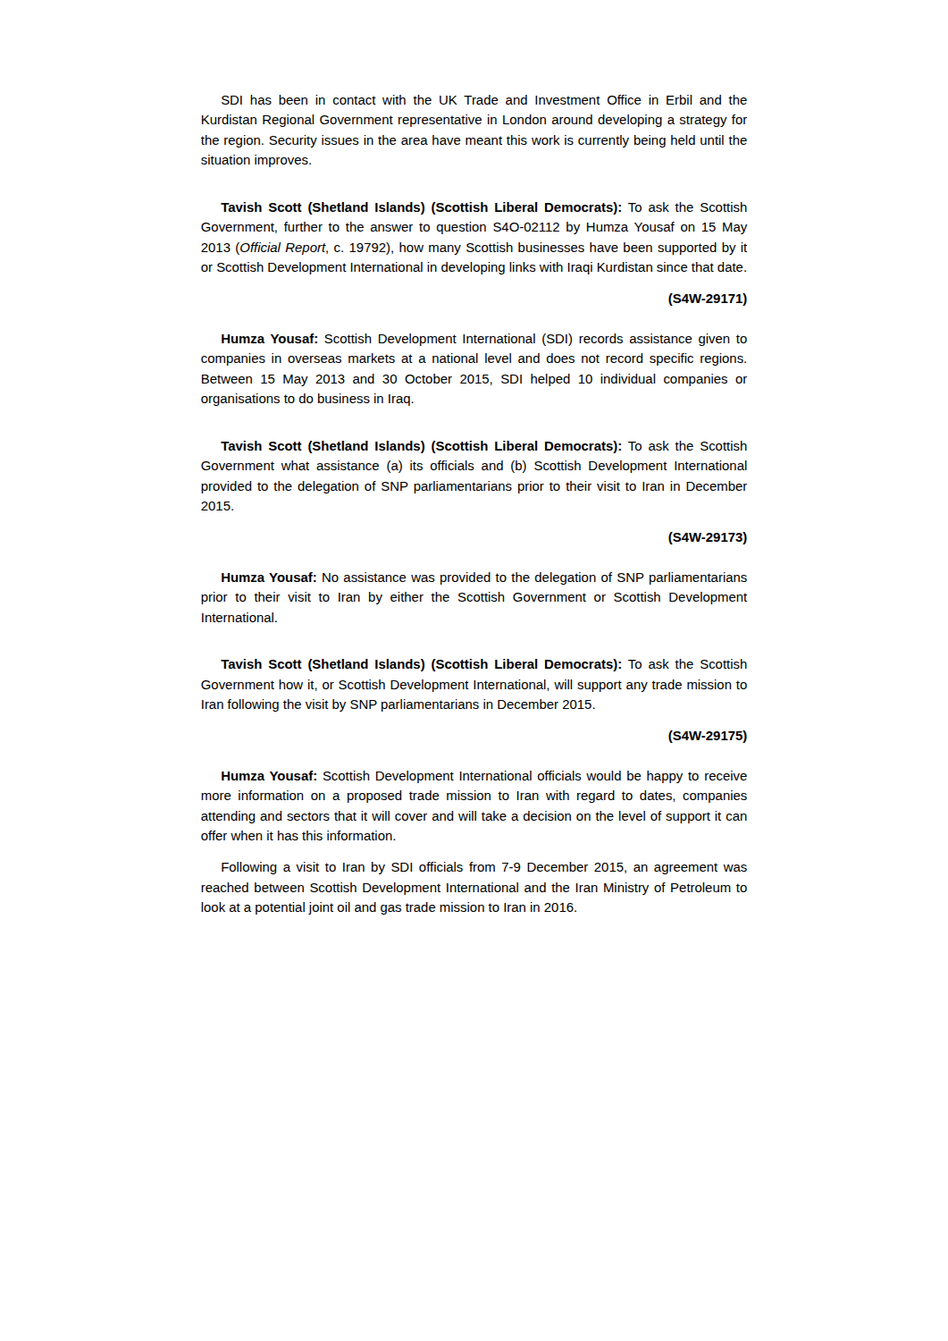SDI has been in contact with the UK Trade and Investment Office in Erbil and the Kurdistan Regional Government representative in London around developing a strategy for the region. Security issues in the area have meant this work is currently being held until the situation improves.
Tavish Scott (Shetland Islands) (Scottish Liberal Democrats): To ask the Scottish Government, further to the answer to question S4O-02112 by Humza Yousaf on 15 May 2013 (Official Report, c. 19792), how many Scottish businesses have been supported by it or Scottish Development International in developing links with Iraqi Kurdistan since that date.
(S4W-29171)
Humza Yousaf: Scottish Development International (SDI) records assistance given to companies in overseas markets at a national level and does not record specific regions. Between 15 May 2013 and 30 October 2015, SDI helped 10 individual companies or organisations to do business in Iraq.
Tavish Scott (Shetland Islands) (Scottish Liberal Democrats): To ask the Scottish Government what assistance (a) its officials and (b) Scottish Development International provided to the delegation of SNP parliamentarians prior to their visit to Iran in December 2015.
(S4W-29173)
Humza Yousaf: No assistance was provided to the delegation of SNP parliamentarians prior to their visit to Iran by either the Scottish Government or Scottish Development International.
Tavish Scott (Shetland Islands) (Scottish Liberal Democrats): To ask the Scottish Government how it, or Scottish Development International, will support any trade mission to Iran following the visit by SNP parliamentarians in December 2015.
(S4W-29175)
Humza Yousaf: Scottish Development International officials would be happy to receive more information on a proposed trade mission to Iran with regard to dates, companies attending and sectors that it will cover and will take a decision on the level of support it can offer when it has this information.
Following a visit to Iran by SDI officials from 7-9 December 2015, an agreement was reached between Scottish Development International and the Iran Ministry of Petroleum to look at a potential joint oil and gas trade mission to Iran in 2016.